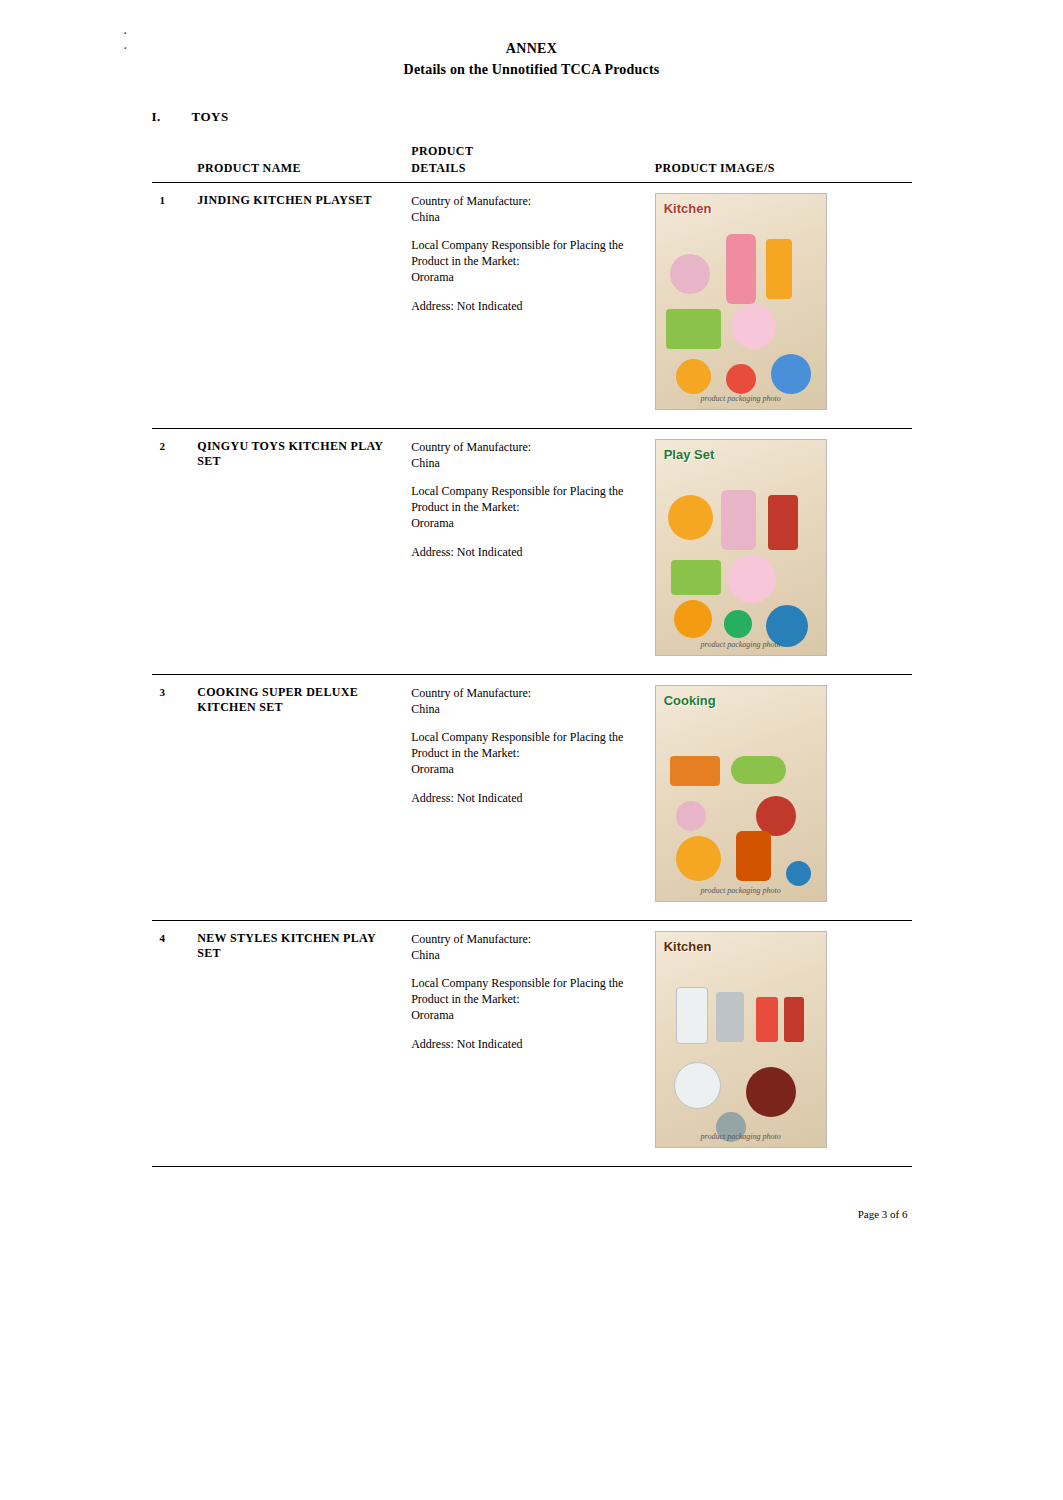.
.
ANNEX
Details on the Unnotified TCCA Products
I. TOYS
| | PRODUCT NAME | PRODUCT DETAILS | PRODUCT IMAGE/S |
| --- | --- | --- | --- |
| 1 | JINDING KITCHEN PLAYSET | Country of Manufacture: China Local Company Responsible for Placing the Product in the Market: Ororama Address: Not Indicated | Kitchen product packaging photo |
| 2 | QINGYU TOYS KITCHEN PLAY SET | Country of Manufacture: China Local Company Responsible for Placing the Product in the Market: Ororama Address: Not Indicated | Play Set product packaging photo |
| 3 | COOKING SUPER DELUXE KITCHEN SET | Country of Manufacture: China Local Company Responsible for Placing the Product in the Market: Ororama Address: Not Indicated | Cooking product packaging photo |
| 4 | NEW STYLES KITCHEN PLAY SET | Country of Manufacture: China Local Company Responsible for Placing the Product in the Market: Ororama Address: Not Indicated | Kitchen product packaging photo |
Page 3 of 6